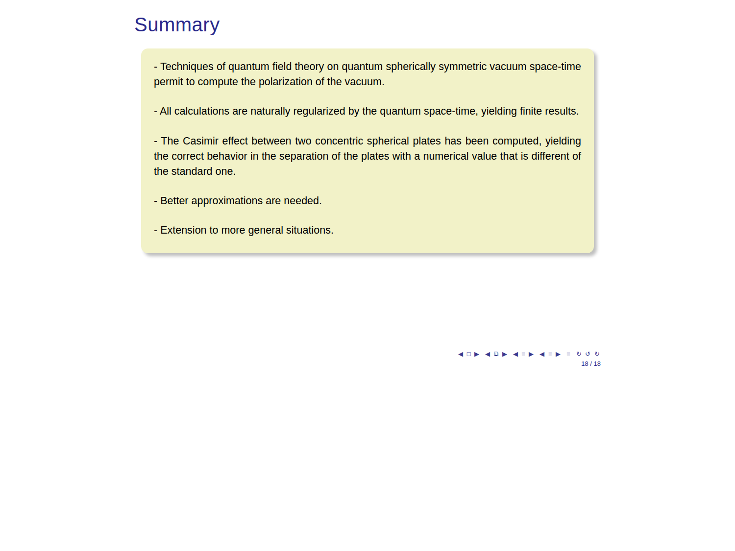Summary
- Techniques of quantum field theory on quantum spherically symmetric vacuum space-time permit to compute the polarization of the vacuum.
- All calculations are naturally regularized by the quantum space-time, yielding finite results.
- The Casimir effect between two concentric spherical plates has been computed, yielding the correct behavior in the separation of the plates with a numerical value that is different of the standard one.
- Better approximations are needed.
- Extension to more general situations.
◀ □ ▶ ◀ ⧉ ▶ ◀ ≡ ▶ ◀ ≡ ▶ ≡ ↻ ↺ ↻
18 / 18